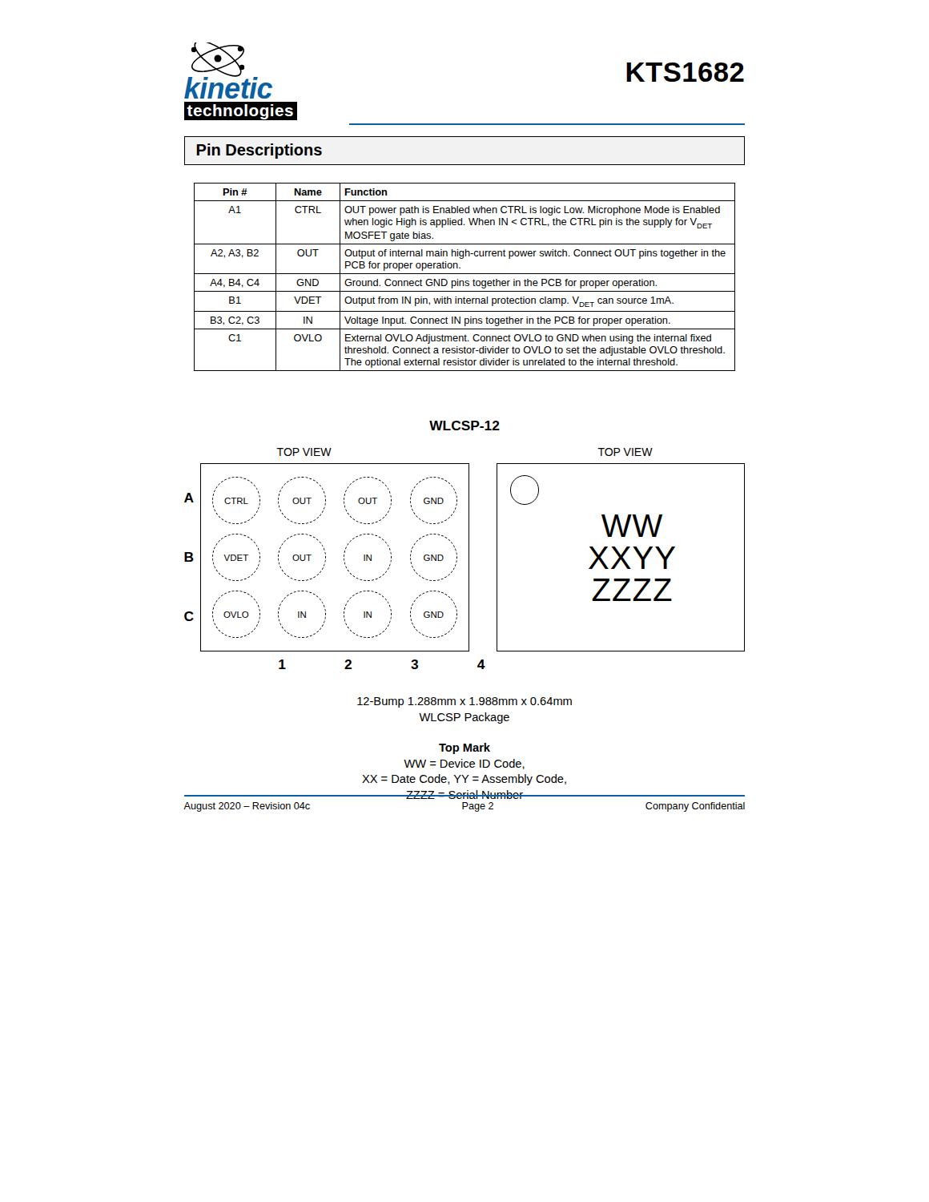kinetic
technologies
KTS1682
Pin Descriptions
| Pin # | Name | Function |
| --- | --- | --- |
| A1 | CTRL | OUT power path is Enabled when CTRL is logic Low. Microphone Mode is Enabled when logic High is applied. When IN < CTRL, the CTRL pin is the supply for V DET MOSFET gate bias. |
| A2, A3, B2 | OUT | Output of internal main high-current power switch. Connect OUT pins together in the PCB for proper operation. |
| A4, B4, C4 | GND | Ground. Connect GND pins together in the PCB for proper operation. |
| B1 | VDET | Output from IN pin, with internal protection clamp. V DET can source 1mA. |
| B3, C2, C3 | IN | Voltage Input. Connect IN pins together in the PCB for proper operation. |
| C1 | OVLO | External OVLO Adjustment. Connect OVLO to GND when using the internal fixed threshold. Connect a resistor-divider to OVLO to set the adjustable OVLO threshold. The optional external resistor divider is unrelated to the internal threshold. |
WLCSP-12
TOP VIEW
TOP VIEW
A
B
C
CTRL
OUT
OUT
GND
VDET
OUT
IN
GND
OVLO
IN
IN
GND
WW
XXYY
ZZZZ
1234
12-Bump 1.288mm x 1.988mm x 0.64mm
WLCSP Package
Top Mark
WW = Device ID Code,
XX = Date Code, YY = Assembly Code,
ZZZZ = Serial Number
August 2020 – Revision 04c
Page 2
Company Confidential